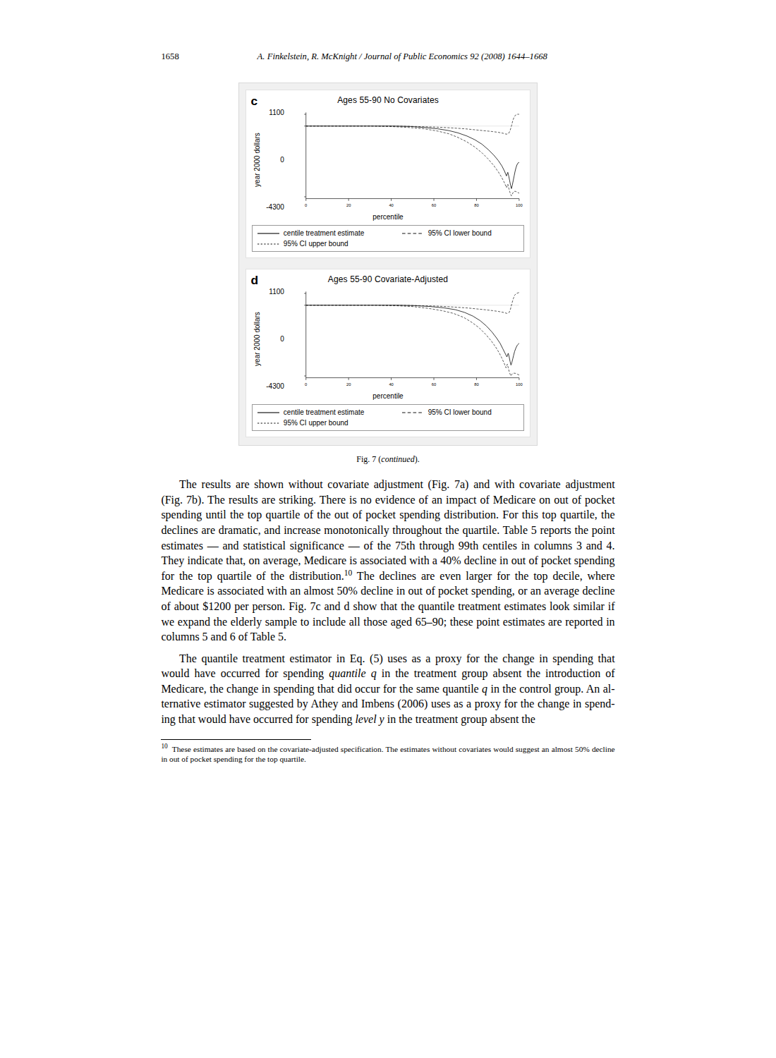1658 A. Finkelstein, R. McKnight / Journal of Public Economics 92 (2008) 1644–1668
c
Ages 55-90 No Covariates
year 2000 dollars
1100 0 -4300
0 20 40 60 80 100
percentile
| | centile treatment estimate | | 95% CI lower bound |
| | 95% CI upper bound | | |
d
Ages 55-90 Covariate-Adjusted
year 2000 dollars
1100 0 -4300
0 20 40 60 80 100
percentile
| | centile treatment estimate | | 95% CI lower bound |
| | 95% CI upper bound | | |
Fig. 7 (continued).
The results are shown without covariate adjustment (Fig. 7a) and with covariate adjustment (Fig. 7b). The results are striking. There is no evidence of an impact of Medicare on out of pocket spending until the top quartile of the out of pocket spending distribution. For this top quartile, the declines are dramatic, and increase monotonically throughout the quartile. Table 5 reports the point estimates — and statistical significance — of the 75th through 99th centiles in columns 3 and 4. They indicate that, on average, Medicare is associated with a 40% decline in out of pocket spending for the top quartile of the distribution.10 The declines are even larger for the top decile, where Medicare is associated with an almost 50% decline in out of pocket spending, or an average decline of about $1200 per person. Fig. 7c and d show that the quantile treatment estimates look similar if we expand the elderly sample to include all those aged 65–90; these point estimates are reported in columns 5 and 6 of Table 5.
The quantile treatment estimator in Eq. (5) uses as a proxy for the change in spending that would have occurred for spending quantile q in the treatment group absent the introduction of Medicare, the change in spending that did occur for the same quantile q in the control group. An alternative estimator suggested by Athey and Imbens (2006) uses as a proxy for the change in spending that would have occurred for spending level y in the treatment group absent the
10 These estimates are based on the covariate-adjusted specification. The estimates without covariates would suggest an almost 50% decline in out of pocket spending for the top quartile.